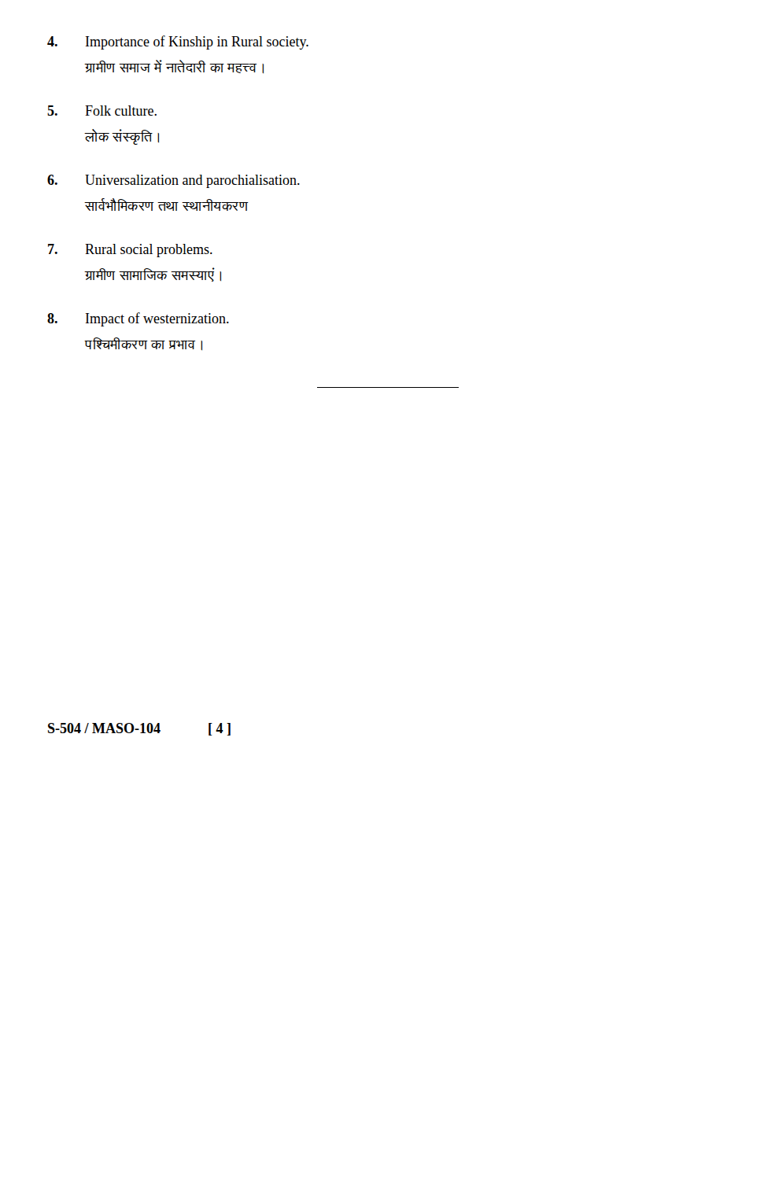4.
Importance of Kinship in Rural society.
ग्रामीण समाज में नातेदारी का महत्त्व।
5.
Folk culture.
लोक संस्कृति।
6.
Universalization and parochialisation.
सार्वभौमिकरण तथा स्थानीयकरण
7.
Rural social problems.
ग्रामीण सामाजिक समस्याएं।
8.
Impact of westernization.
पश्चिमीकरण का प्रभाव।
S-504 / MASO-104 [ 4 ]